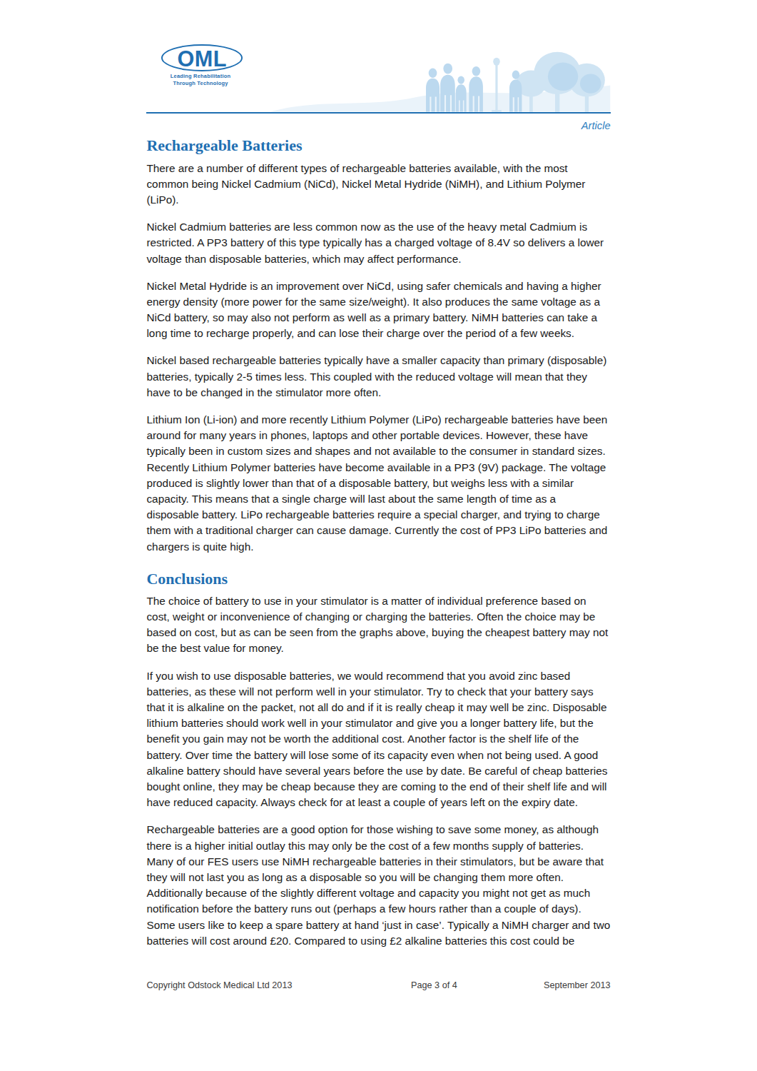OML
Leading Rehabilitation
Through Technology
Article
Rechargeable Batteries
There are a number of different types of rechargeable batteries available, with the most common being Nickel Cadmium (NiCd), Nickel Metal Hydride (NiMH), and Lithium Polymer (LiPo).
Nickel Cadmium batteries are less common now as the use of the heavy metal Cadmium is restricted. A PP3 battery of this type typically has a charged voltage of 8.4V so delivers a lower voltage than disposable batteries, which may affect performance.
Nickel Metal Hydride is an improvement over NiCd, using safer chemicals and having a higher energy density (more power for the same size/weight). It also produces the same voltage as a NiCd battery, so may also not perform as well as a primary battery. NiMH batteries can take a long time to recharge properly, and can lose their charge over the period of a few weeks.
Nickel based rechargeable batteries typically have a smaller capacity than primary (disposable) batteries, typically 2-5 times less. This coupled with the reduced voltage will mean that they have to be changed in the stimulator more often.
Lithium Ion (Li-ion) and more recently Lithium Polymer (LiPo) rechargeable batteries have been around for many years in phones, laptops and other portable devices. However, these have typically been in custom sizes and shapes and not available to the consumer in standard sizes. Recently Lithium Polymer batteries have become available in a PP3 (9V) package. The voltage produced is slightly lower than that of a disposable battery, but weighs less with a similar capacity. This means that a single charge will last about the same length of time as a disposable battery. LiPo rechargeable batteries require a special charger, and trying to charge them with a traditional charger can cause damage. Currently the cost of PP3 LiPo batteries and chargers is quite high.
Conclusions
The choice of battery to use in your stimulator is a matter of individual preference based on cost, weight or inconvenience of changing or charging the batteries. Often the choice may be based on cost, but as can be seen from the graphs above, buying the cheapest battery may not be the best value for money.
If you wish to use disposable batteries, we would recommend that you avoid zinc based batteries, as these will not perform well in your stimulator. Try to check that your battery says that it is alkaline on the packet, not all do and if it is really cheap it may well be zinc. Disposable lithium batteries should work well in your stimulator and give you a longer battery life, but the benefit you gain may not be worth the additional cost. Another factor is the shelf life of the battery. Over time the battery will lose some of its capacity even when not being used. A good alkaline battery should have several years before the use by date. Be careful of cheap batteries bought online, they may be cheap because they are coming to the end of their shelf life and will have reduced capacity. Always check for at least a couple of years left on the expiry date.
Rechargeable batteries are a good option for those wishing to save some money, as although there is a higher initial outlay this may only be the cost of a few months supply of batteries. Many of our FES users use NiMH rechargeable batteries in their stimulators, but be aware that they will not last you as long as a disposable so you will be changing them more often. Additionally because of the slightly different voltage and capacity you might not get as much notification before the battery runs out (perhaps a few hours rather than a couple of days). Some users like to keep a spare battery at hand ‘just in case’. Typically a NiMH charger and two batteries will cost around £20. Compared to using £2 alkaline batteries this cost could be
Copyright Odstock Medical Ltd 2013
Page 3 of 4
September 2013